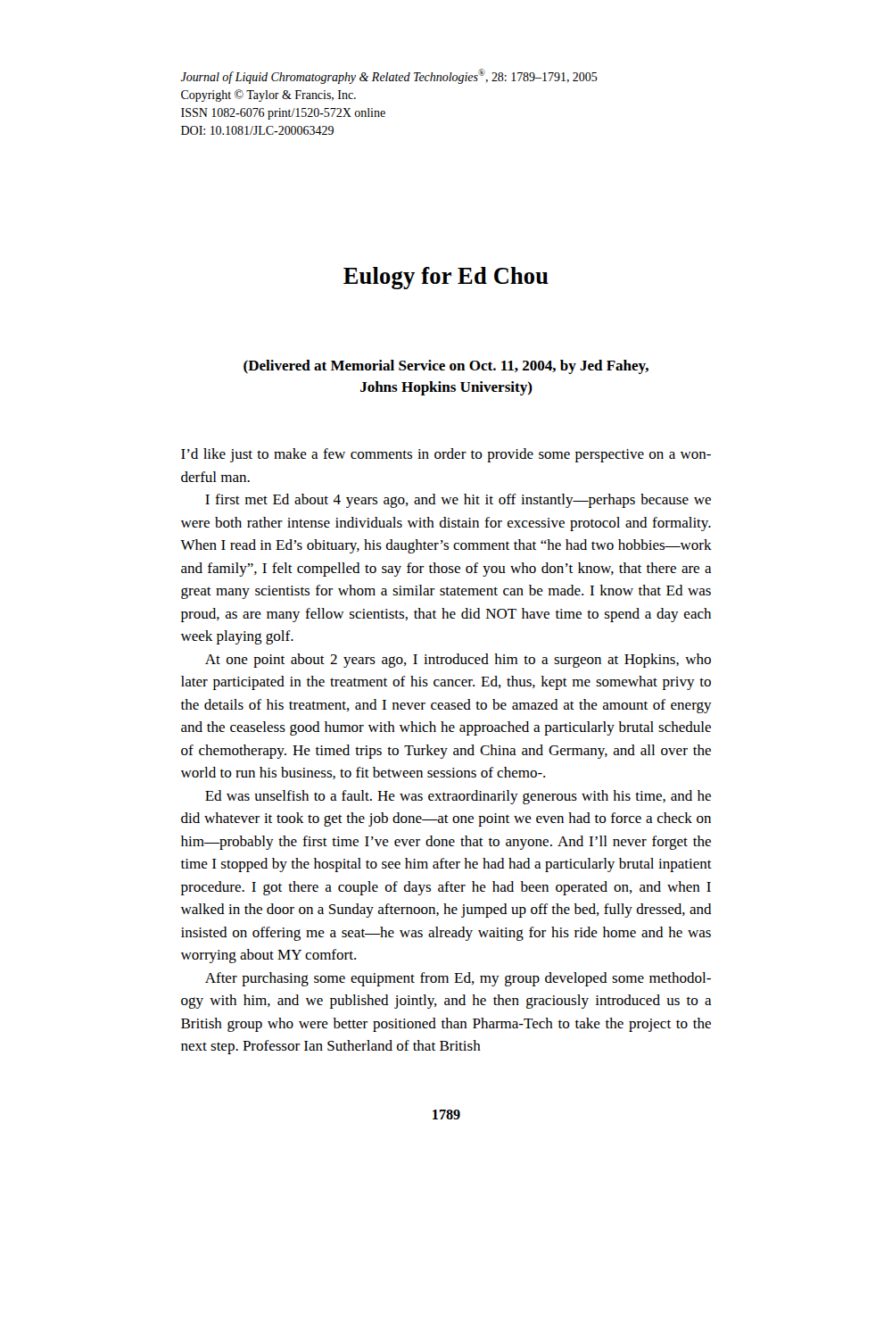Journal of Liquid Chromatography & Related Technologies®, 28: 1789–1791, 2005
Copyright © Taylor & Francis, Inc.
ISSN 1082-6076 print/1520-572X online
DOI: 10.1081/JLC-200063429
Eulogy for Ed Chou
(Delivered at Memorial Service on Oct. 11, 2004, by Jed Fahey,
Johns Hopkins University)
I’d like just to make a few comments in order to provide some perspective on a wonderful man.
I first met Ed about 4 years ago, and we hit it off instantly—perhaps because we were both rather intense individuals with distain for excessive protocol and formality. When I read in Ed’s obituary, his daughter’s comment that “he had two hobbies—work and family”, I felt compelled to say for those of you who don’t know, that there are a great many scientists for whom a similar statement can be made. I know that Ed was proud, as are many fellow scientists, that he did NOT have time to spend a day each week playing golf.
At one point about 2 years ago, I introduced him to a surgeon at Hopkins, who later participated in the treatment of his cancer. Ed, thus, kept me somewhat privy to the details of his treatment, and I never ceased to be amazed at the amount of energy and the ceaseless good humor with which he approached a particularly brutal schedule of chemotherapy. He timed trips to Turkey and China and Germany, and all over the world to run his business, to fit between sessions of chemo-.
Ed was unselfish to a fault. He was extraordinarily generous with his time, and he did whatever it took to get the job done—at one point we even had to force a check on him—probably the first time I’ve ever done that to anyone. And I’ll never forget the time I stopped by the hospital to see him after he had had a particularly brutal inpatient procedure. I got there a couple of days after he had been operated on, and when I walked in the door on a Sunday afternoon, he jumped up off the bed, fully dressed, and insisted on offering me a seat—he was already waiting for his ride home and he was worrying about MY comfort.
After purchasing some equipment from Ed, my group developed some methodology with him, and we published jointly, and he then graciously introduced us to a British group who were better positioned than Pharma-Tech to take the project to the next step. Professor Ian Sutherland of that British
1789